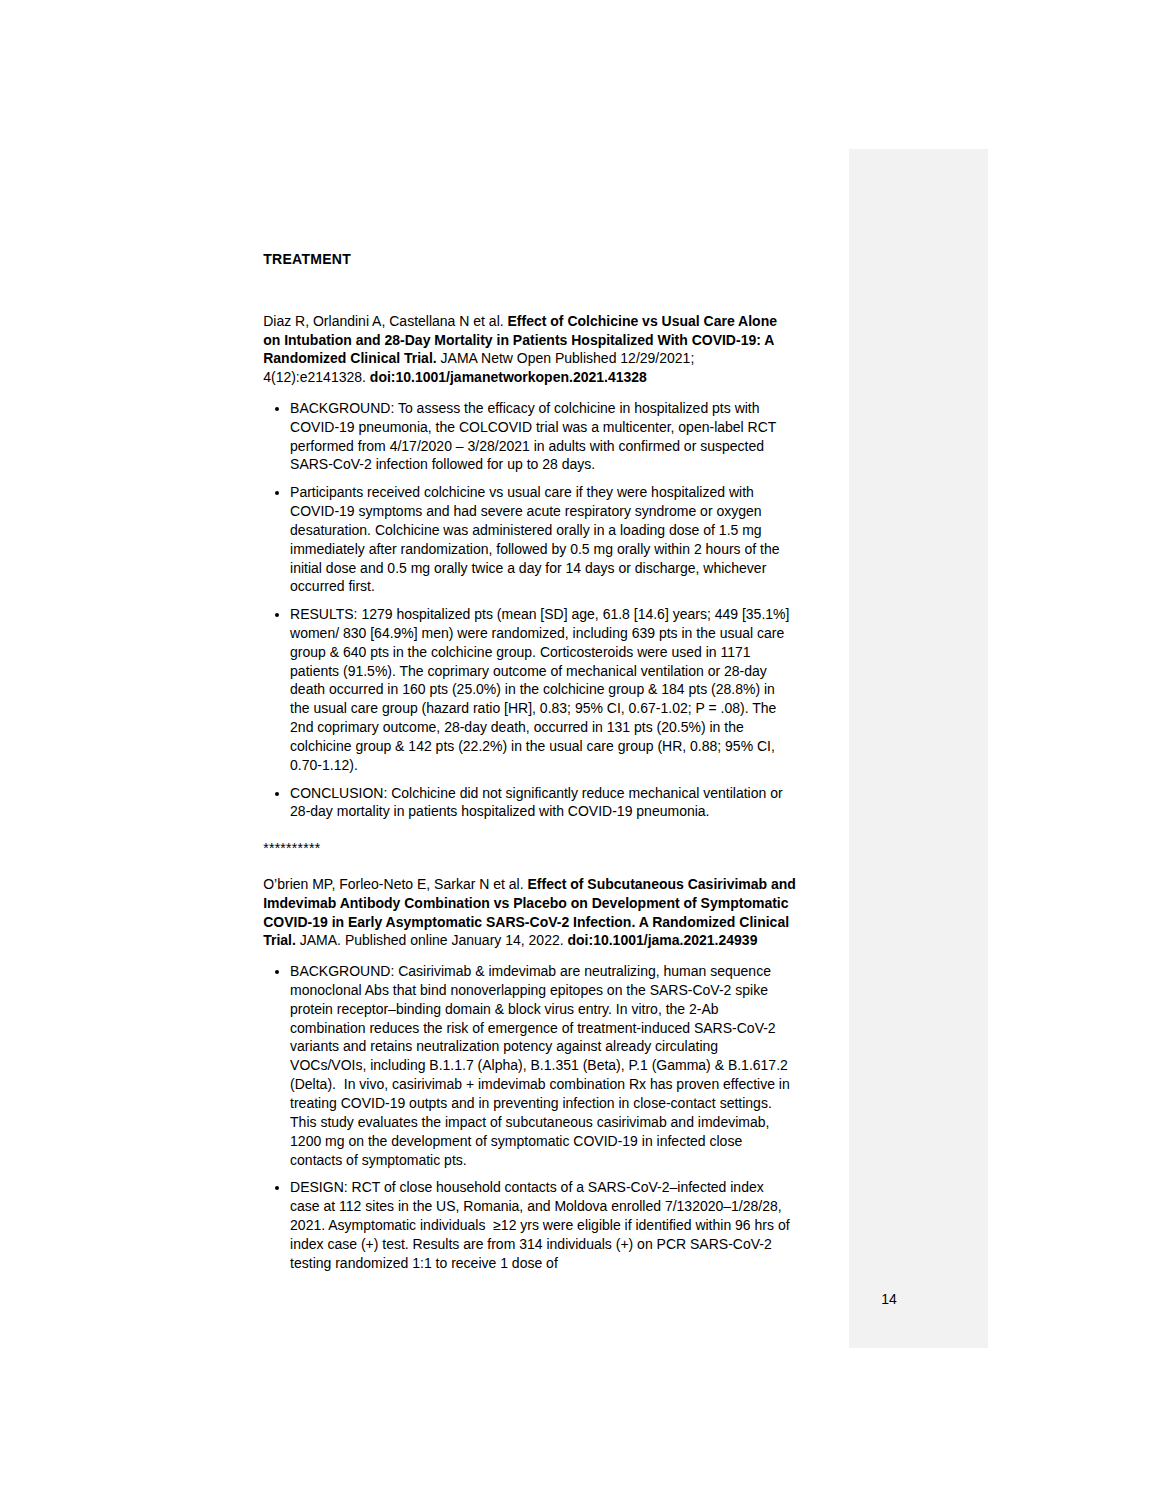TREATMENT
Diaz R, Orlandini A, Castellana N et al. Effect of Colchicine vs Usual Care Alone on Intubation and 28-Day Mortality in Patients Hospitalized With COVID-19: A Randomized Clinical Trial. JAMA Netw Open Published 12/29/2021; 4(12):e2141328. doi:10.1001/jamanetworkopen.2021.41328
BACKGROUND: To assess the efficacy of colchicine in hospitalized pts with COVID-19 pneumonia, the COLCOVID trial was a multicenter, open-label RCT performed from 4/17/2020 – 3/28/2021 in adults with confirmed or suspected SARS-CoV-2 infection followed for up to 28 days.
Participants received colchicine vs usual care if they were hospitalized with COVID-19 symptoms and had severe acute respiratory syndrome or oxygen desaturation. Colchicine was administered orally in a loading dose of 1.5 mg immediately after randomization, followed by 0.5 mg orally within 2 hours of the initial dose and 0.5 mg orally twice a day for 14 days or discharge, whichever occurred first.
RESULTS: 1279 hospitalized pts (mean [SD] age, 61.8 [14.6] years; 449 [35.1%] women/ 830 [64.9%] men) were randomized, including 639 pts in the usual care group & 640 pts in the colchicine group. Corticosteroids were used in 1171 patients (91.5%). The coprimary outcome of mechanical ventilation or 28-day death occurred in 160 pts (25.0%) in the colchicine group & 184 pts (28.8%) in the usual care group (hazard ratio [HR], 0.83; 95% CI, 0.67-1.02; P = .08). The 2nd coprimary outcome, 28-day death, occurred in 131 pts (20.5%) in the colchicine group & 142 pts (22.2%) in the usual care group (HR, 0.88; 95% CI, 0.70-1.12).
CONCLUSION: Colchicine did not significantly reduce mechanical ventilation or 28-day mortality in patients hospitalized with COVID-19 pneumonia.
**********
O’brien MP, Forleo-Neto E, Sarkar N et al. Effect of Subcutaneous Casirivimab and Imdevimab Antibody Combination vs Placebo on Development of Symptomatic COVID-19 in Early Asymptomatic SARS-CoV-2 Infection. A Randomized Clinical Trial. JAMA. Published online January 14, 2022. doi:10.1001/jama.2021.24939
BACKGROUND: Casirivimab & imdevimab are neutralizing, human sequence monoclonal Abs that bind nonoverlapping epitopes on the SARS-CoV-2 spike protein receptor–binding domain & block virus entry. In vitro, the 2-Ab combination reduces the risk of emergence of treatment-induced SARS-CoV-2 variants and retains neutralization potency against already circulating VOCs/VOIs, including B.1.1.7 (Alpha), B.1.351 (Beta), P.1 (Gamma) & B.1.617.2 (Delta). In vivo, casirivimab + imdevimab combination Rx has proven effective in treating COVID-19 outpts and in preventing infection in close-contact settings. This study evaluates the impact of subcutaneous casirivimab and imdevimab, 1200 mg on the development of symptomatic COVID-19 in infected close contacts of symptomatic pts.
DESIGN: RCT of close household contacts of a SARS-CoV-2–infected index case at 112 sites in the US, Romania, and Moldova enrolled 7/132020–1/28/28, 2021. Asymptomatic individuals ≥12 yrs were eligible if identified within 96 hrs of index case (+) test. Results are from 314 individuals (+) on PCR SARS-CoV-2 testing randomized 1:1 to receive 1 dose of
14